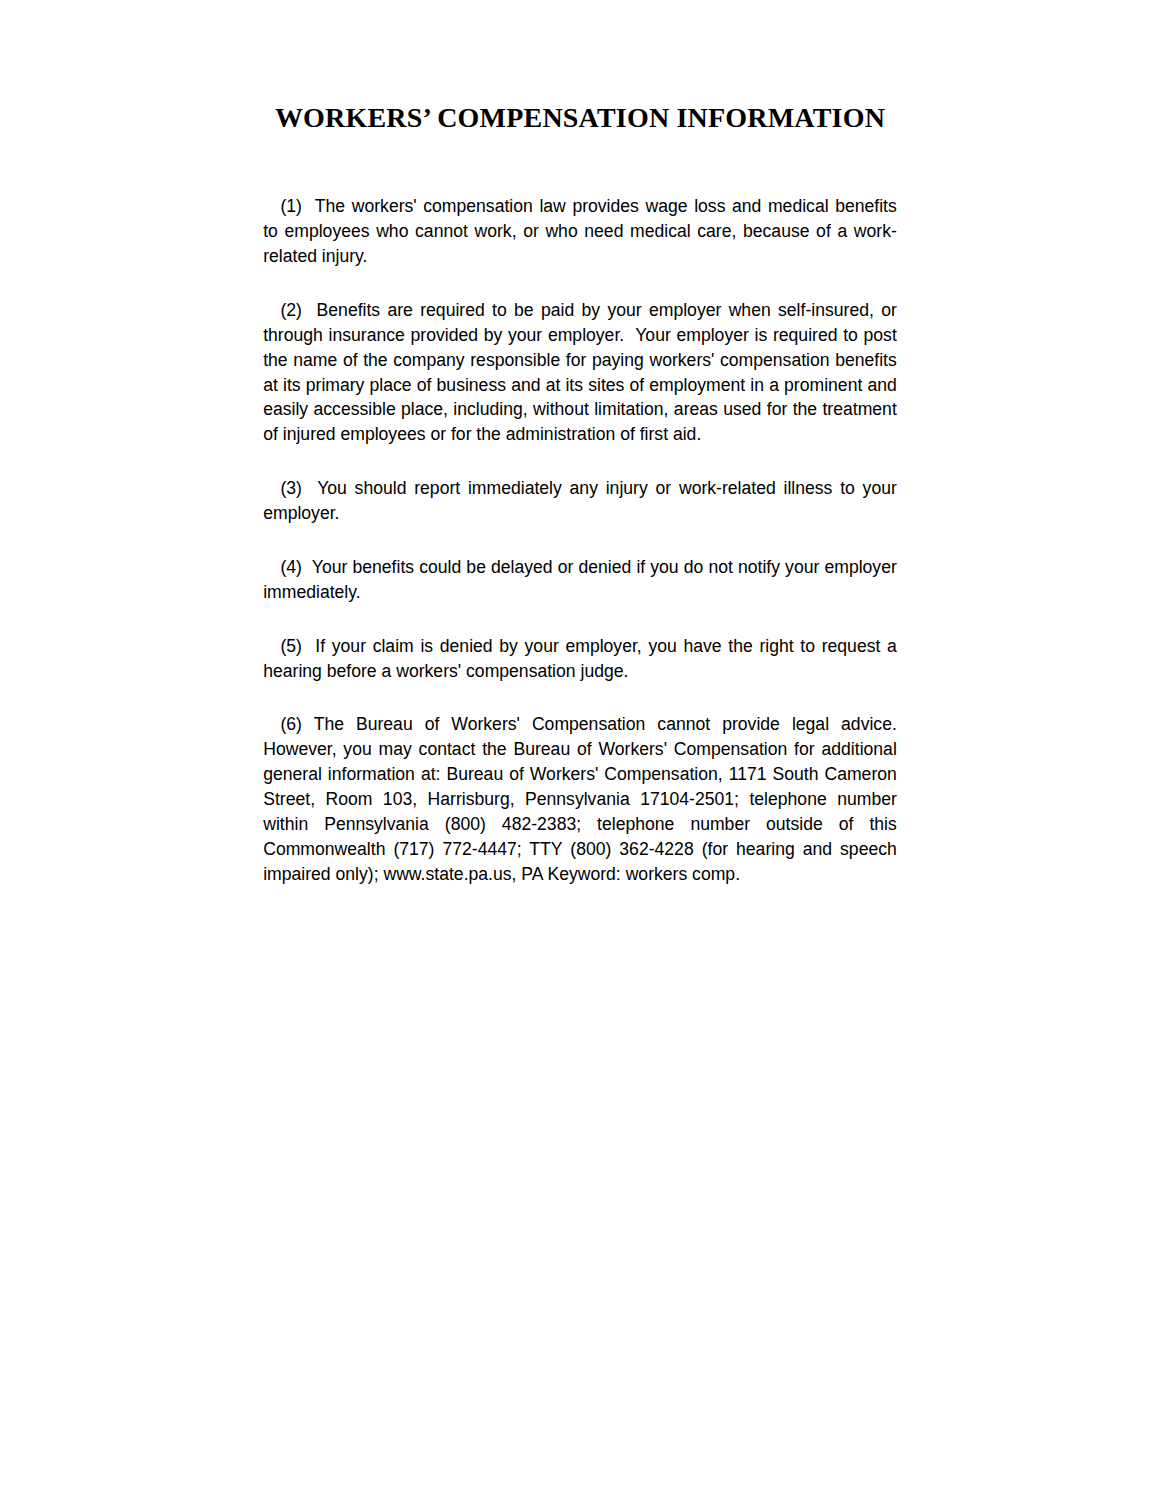WORKERS’ COMPENSATION INFORMATION
(1) The workers' compensation law provides wage loss and medical benefits to employees who cannot work, or who need medical care, because of a work-related injury.
(2) Benefits are required to be paid by your employer when self-insured, or through insurance provided by your employer. Your employer is required to post the name of the company responsible for paying workers' compensation benefits at its primary place of business and at its sites of employment in a prominent and easily accessible place, including, without limitation, areas used for the treatment of injured employees or for the administration of first aid.
(3) You should report immediately any injury or work-related illness to your employer.
(4) Your benefits could be delayed or denied if you do not notify your employer immediately.
(5) If your claim is denied by your employer, you have the right to request a hearing before a workers' compensation judge.
(6) The Bureau of Workers' Compensation cannot provide legal advice. However, you may contact the Bureau of Workers' Compensation for additional general information at: Bureau of Workers' Compensation, 1171 South Cameron Street, Room 103, Harrisburg, Pennsylvania 17104-2501; telephone number within Pennsylvania (800) 482-2383; telephone number outside of this Commonwealth (717) 772-4447; TTY (800) 362-4228 (for hearing and speech impaired only); www.state.pa.us, PA Keyword: workers comp.